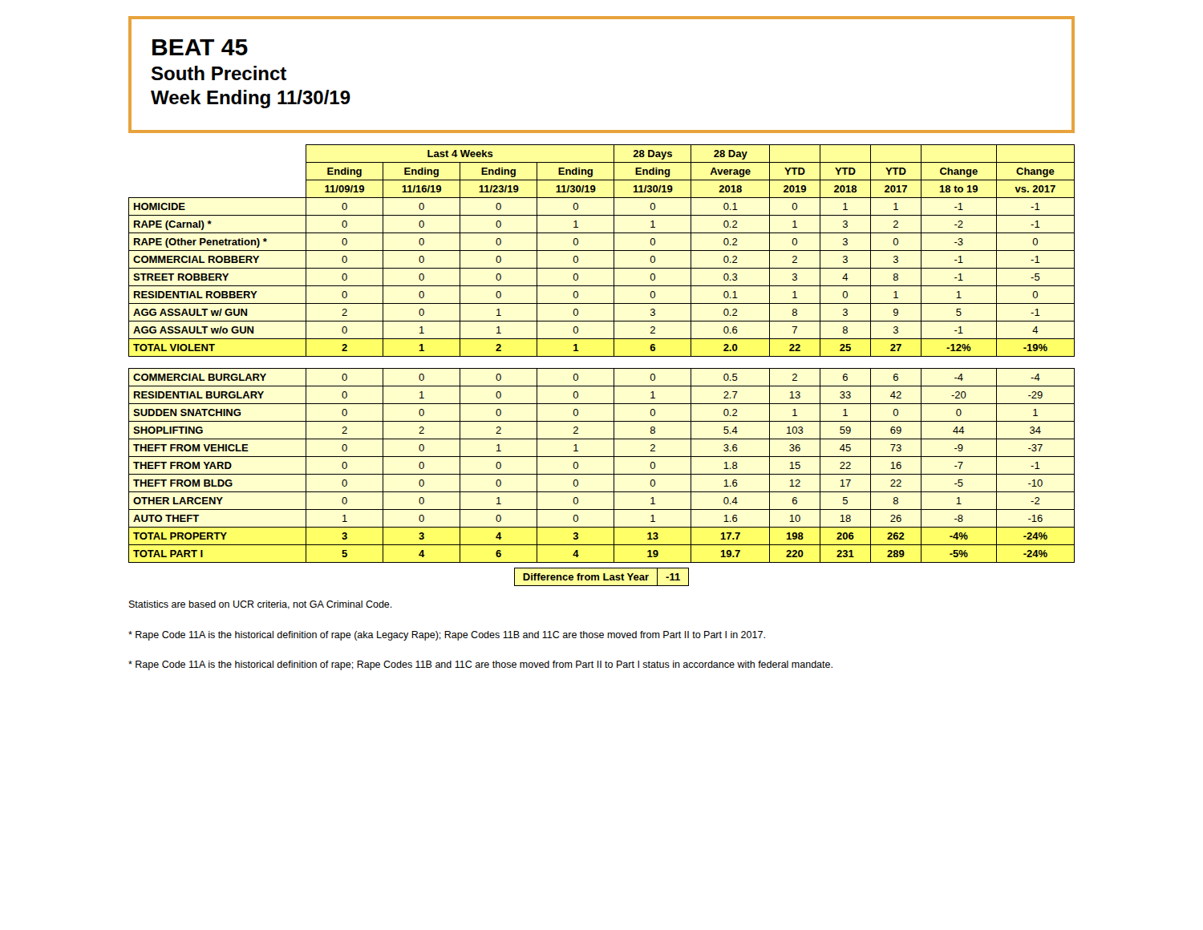BEAT 45
South Precinct
Week Ending 11/30/19
| | Last 4 Weeks | 28 Days | 28 Day | | | | | |
| --- | --- | --- | --- | --- | --- | --- | --- | --- |
| | Ending | Ending | Ending | Ending | Ending | Average | YTD | YTD | YTD | Change | Change |
| | 11/09/19 | 11/16/19 | 11/23/19 | 11/30/19 | 11/30/19 | 2018 | 2019 | 2018 | 2017 | 18 to 19 | vs. 2017 |
| HOMICIDE | 0 | 0 | 0 | 0 | 0 | 0.1 | 0 | 1 | 1 | -1 | -1 |
| RAPE (Carnal) * | 0 | 0 | 0 | 1 | 1 | 0.2 | 1 | 3 | 2 | -2 | -1 |
| RAPE (Other Penetration) * | 0 | 0 | 0 | 0 | 0 | 0.2 | 0 | 3 | 0 | -3 | 0 |
| COMMERCIAL ROBBERY | 0 | 0 | 0 | 0 | 0 | 0.2 | 2 | 3 | 3 | -1 | -1 |
| STREET ROBBERY | 0 | 0 | 0 | 0 | 0 | 0.3 | 3 | 4 | 8 | -1 | -5 |
| RESIDENTIAL ROBBERY | 0 | 0 | 0 | 0 | 0 | 0.1 | 1 | 0 | 1 | 1 | 0 |
| AGG ASSAULT w/ GUN | 2 | 0 | 1 | 0 | 3 | 0.2 | 8 | 3 | 9 | 5 | -1 |
| AGG ASSAULT w/o GUN | 0 | 1 | 1 | 0 | 2 | 0.6 | 7 | 8 | 3 | -1 | 4 |
| TOTAL VIOLENT | 2 | 1 | 2 | 1 | 6 | 2.0 | 22 | 25 | 27 | -12% | -19% |
| COMMERCIAL BURGLARY | 0 | 0 | 0 | 0 | 0 | 0.5 | 2 | 6 | 6 | -4 | -4 |
| RESIDENTIAL BURGLARY | 0 | 1 | 0 | 0 | 1 | 2.7 | 13 | 33 | 42 | -20 | -29 |
| SUDDEN SNATCHING | 0 | 0 | 0 | 0 | 0 | 0.2 | 1 | 1 | 0 | 0 | 1 |
| SHOPLIFTING | 2 | 2 | 2 | 2 | 8 | 5.4 | 103 | 59 | 69 | 44 | 34 |
| THEFT FROM VEHICLE | 0 | 0 | 1 | 1 | 2 | 3.6 | 36 | 45 | 73 | -9 | -37 |
| THEFT FROM YARD | 0 | 0 | 0 | 0 | 0 | 1.8 | 15 | 22 | 16 | -7 | -1 |
| THEFT FROM BLDG | 0 | 0 | 0 | 0 | 0 | 1.6 | 12 | 17 | 22 | -5 | -10 |
| OTHER LARCENY | 0 | 0 | 1 | 0 | 1 | 0.4 | 6 | 5 | 8 | 1 | -2 |
| AUTO THEFT | 1 | 0 | 0 | 0 | 1 | 1.6 | 10 | 18 | 26 | -8 | -16 |
| TOTAL PROPERTY | 3 | 3 | 4 | 3 | 13 | 17.7 | 198 | 206 | 262 | -4% | -24% |
| TOTAL PART I | 5 | 4 | 6 | 4 | 19 | 19.7 | 220 | 231 | 289 | -5% | -24% |
| Difference from Last Year | -11 |
Statistics are based on UCR criteria, not GA Criminal Code.
* Rape Code 11A is the historical definition of rape (aka Legacy Rape); Rape Codes 11B and 11C are those moved from Part II to Part I in 2017.
* Rape Code 11A is the historical definition of rape; Rape Codes 11B and 11C are those moved from Part II to Part I status in accordance with federal mandate.